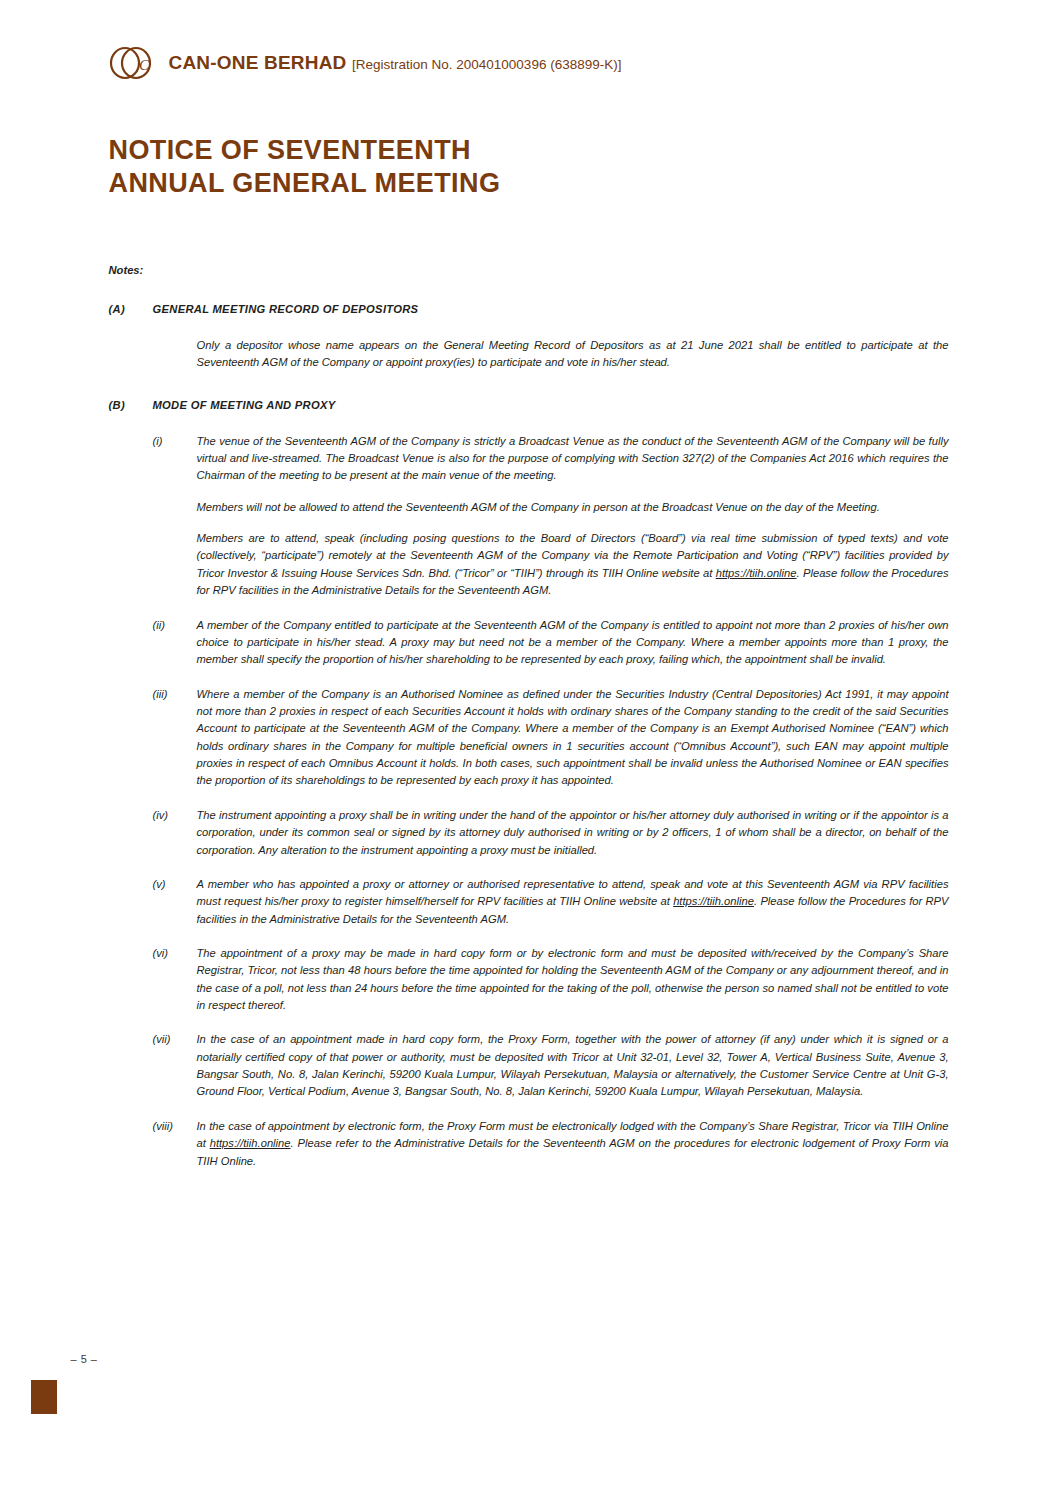C
CAN-ONE BERHAD [Registration No. 200401000396 (638899-K)]
Notice of Seventeenth
Annual General Meeting
Notes:
(A) General Meeting Record of Depositors
Only a depositor whose name appears on the General Meeting Record of Depositors as at 21 June 2021 shall be entitled to participate at the Seventeenth AGM of the Company or appoint proxy(ies) to participate and vote in his/her stead.
(B) Mode of Meeting and Proxy
(i)
The venue of the Seventeenth AGM of the Company is strictly a Broadcast Venue as the conduct of the Seventeenth AGM of the Company will be fully virtual and live-streamed. The Broadcast Venue is also for the purpose of complying with Section 327(2) of the Companies Act 2016 which requires the Chairman of the meeting to be present at the main venue of the meeting.
Members will not be allowed to attend the Seventeenth AGM of the Company in person at the Broadcast Venue on the day of the Meeting.
Members are to attend, speak (including posing questions to the Board of Directors (“Board”) via real time submission of typed texts) and vote (collectively, “participate”) remotely at the Seventeenth AGM of the Company via the Remote Participation and Voting (“RPV”) facilities provided by Tricor Investor & Issuing House Services Sdn. Bhd. (“Tricor” or “TIIH”) through its TIIH Online website at https://tiih.online. Please follow the Procedures for RPV facilities in the Administrative Details for the Seventeenth AGM.
(ii) A member of the Company entitled to participate at the Seventeenth AGM of the Company is entitled to appoint not more than 2 proxies of his/her own choice to participate in his/her stead. A proxy may but need not be a member of the Company. Where a member appoints more than 1 proxy, the member shall specify the proportion of his/her shareholding to be represented by each proxy, failing which, the appointment shall be invalid.
(iii) Where a member of the Company is an Authorised Nominee as defined under the Securities Industry (Central Depositories) Act 1991, it may appoint not more than 2 proxies in respect of each Securities Account it holds with ordinary shares of the Company standing to the credit of the said Securities Account to participate at the Seventeenth AGM of the Company. Where a member of the Company is an Exempt Authorised Nominee (“EAN”) which holds ordinary shares in the Company for multiple beneficial owners in 1 securities account (“Omnibus Account”), such EAN may appoint multiple proxies in respect of each Omnibus Account it holds. In both cases, such appointment shall be invalid unless the Authorised Nominee or EAN specifies the proportion of its shareholdings to be represented by each proxy it has appointed.
(iv) The instrument appointing a proxy shall be in writing under the hand of the appointor or his/her attorney duly authorised in writing or if the appointor is a corporation, under its common seal or signed by its attorney duly authorised in writing or by 2 officers, 1 of whom shall be a director, on behalf of the corporation. Any alteration to the instrument appointing a proxy must be initialled.
(v) A member who has appointed a proxy or attorney or authorised representative to attend, speak and vote at this Seventeenth AGM via RPV facilities must request his/her proxy to register himself/herself for RPV facilities at TIIH Online website at https://tiih.online. Please follow the Procedures for RPV facilities in the Administrative Details for the Seventeenth AGM.
(vi) The appointment of a proxy may be made in hard copy form or by electronic form and must be deposited with/received by the Company’s Share Registrar, Tricor, not less than 48 hours before the time appointed for holding the Seventeenth AGM of the Company or any adjournment thereof, and in the case of a poll, not less than 24 hours before the time appointed for the taking of the poll, otherwise the person so named shall not be entitled to vote in respect thereof.
(vii) In the case of an appointment made in hard copy form, the Proxy Form, together with the power of attorney (if any) under which it is signed or a notarially certified copy of that power or authority, must be deposited with Tricor at Unit 32-01, Level 32, Tower A, Vertical Business Suite, Avenue 3, Bangsar South, No. 8, Jalan Kerinchi, 59200 Kuala Lumpur, Wilayah Persekutuan, Malaysia or alternatively, the Customer Service Centre at Unit G-3, Ground Floor, Vertical Podium, Avenue 3, Bangsar South, No. 8, Jalan Kerinchi, 59200 Kuala Lumpur, Wilayah Persekutuan, Malaysia.
(viii) In the case of appointment by electronic form, the Proxy Form must be electronically lodged with the Company’s Share Registrar, Tricor via TIIH Online at https://tiih.online. Please refer to the Administrative Details for the Seventeenth AGM on the procedures for electronic lodgement of Proxy Form via TIIH Online.
5